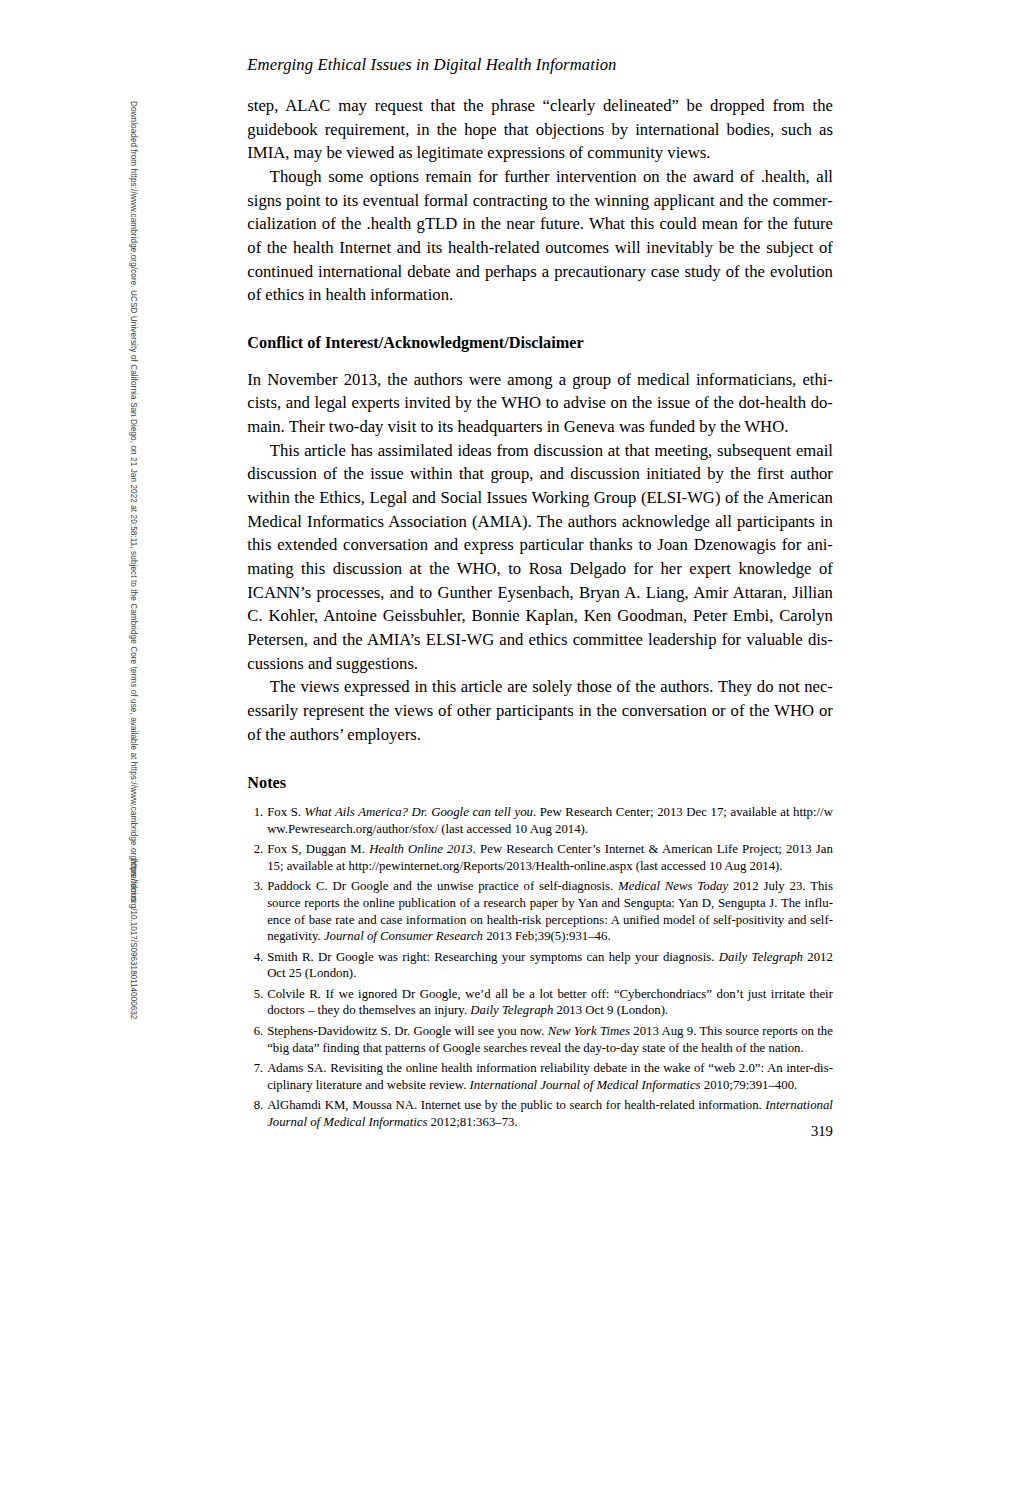Downloaded from https://www.cambridge.org/core. UCSD University of California San Diego, on 21 Jan 2022 at 20:58:11, subject to the Cambridge Core terms of use, available at https://www.cambridge.org/core/terms.
https://doi.org/10.1017/S0963180114000632
Emerging Ethical Issues in Digital Health Information
step, ALAC may request that the phrase “clearly delineated” be dropped from the guidebook requirement, in the hope that objections by international bodies, such as IMIA, may be viewed as legitimate expressions of community views.
Though some options remain for further intervention on the award of .health, all signs point to its eventual formal contracting to the winning applicant and the commercialization of the .health gTLD in the near future. What this could mean for the future of the health Internet and its health-related outcomes will inevitably be the subject of continued international debate and perhaps a precautionary case study of the evolution of ethics in health information.
Conflict of Interest/Acknowledgment/Disclaimer
In November 2013, the authors were among a group of medical informaticians, ethicists, and legal experts invited by the WHO to advise on the issue of the dot-health domain. Their two-day visit to its headquarters in Geneva was funded by the WHO.
This article has assimilated ideas from discussion at that meeting, subsequent email discussion of the issue within that group, and discussion initiated by the first author within the Ethics, Legal and Social Issues Working Group (ELSI-WG) of the American Medical Informatics Association (AMIA). The authors acknowledge all participants in this extended conversation and express particular thanks to Joan Dzenowagis for animating this discussion at the WHO, to Rosa Delgado for her expert knowledge of ICANN’s processes, and to Gunther Eysenbach, Bryan A. Liang, Amir Attaran, Jillian C. Kohler, Antoine Geissbuhler, Bonnie Kaplan, Ken Goodman, Peter Embi, Carolyn Petersen, and the AMIA’s ELSI-WG and ethics committee leadership for valuable discussions and suggestions.
The views expressed in this article are solely those of the authors. They do not necessarily represent the views of other participants in the conversation or of the WHO or of the authors’ employers.
Notes
Fox S. What Ails America? Dr. Google can tell you. Pew Research Center; 2013 Dec 17; available at http://www.Pewresearch.org/author/sfox/ (last accessed 10 Aug 2014).
Fox S, Duggan M. Health Online 2013. Pew Research Center’s Internet & American Life Project; 2013 Jan 15; available at http://pewinternet.org/Reports/2013/Health-online.aspx (last accessed 10 Aug 2014).
Paddock C. Dr Google and the unwise practice of self-diagnosis. Medical News Today 2012 July 23. This source reports the online publication of a research paper by Yan and Sengupta: Yan D, Sengupta J. The influence of base rate and case information on health-risk perceptions: A unified model of self-positivity and self-negativity. Journal of Consumer Research 2013 Feb;39(5):931–46.
Smith R. Dr Google was right: Researching your symptoms can help your diagnosis. Daily Telegraph 2012 Oct 25 (London).
Colvile R. If we ignored Dr Google, we’d all be a lot better off: “Cyberchondriacs” don’t just irritate their doctors – they do themselves an injury. Daily Telegraph 2013 Oct 9 (London).
Stephens-Davidowitz S. Dr. Google will see you now. New York Times 2013 Aug 9. This source reports on the “big data” finding that patterns of Google searches reveal the day-to-day state of the health of the nation.
Adams SA. Revisiting the online health information reliability debate in the wake of “web 2.0”: An inter-disciplinary literature and website review. International Journal of Medical Informatics 2010;79:391–400.
AlGhamdi KM, Moussa NA. Internet use by the public to search for health-related information. International Journal of Medical Informatics 2012;81:363–73.
319